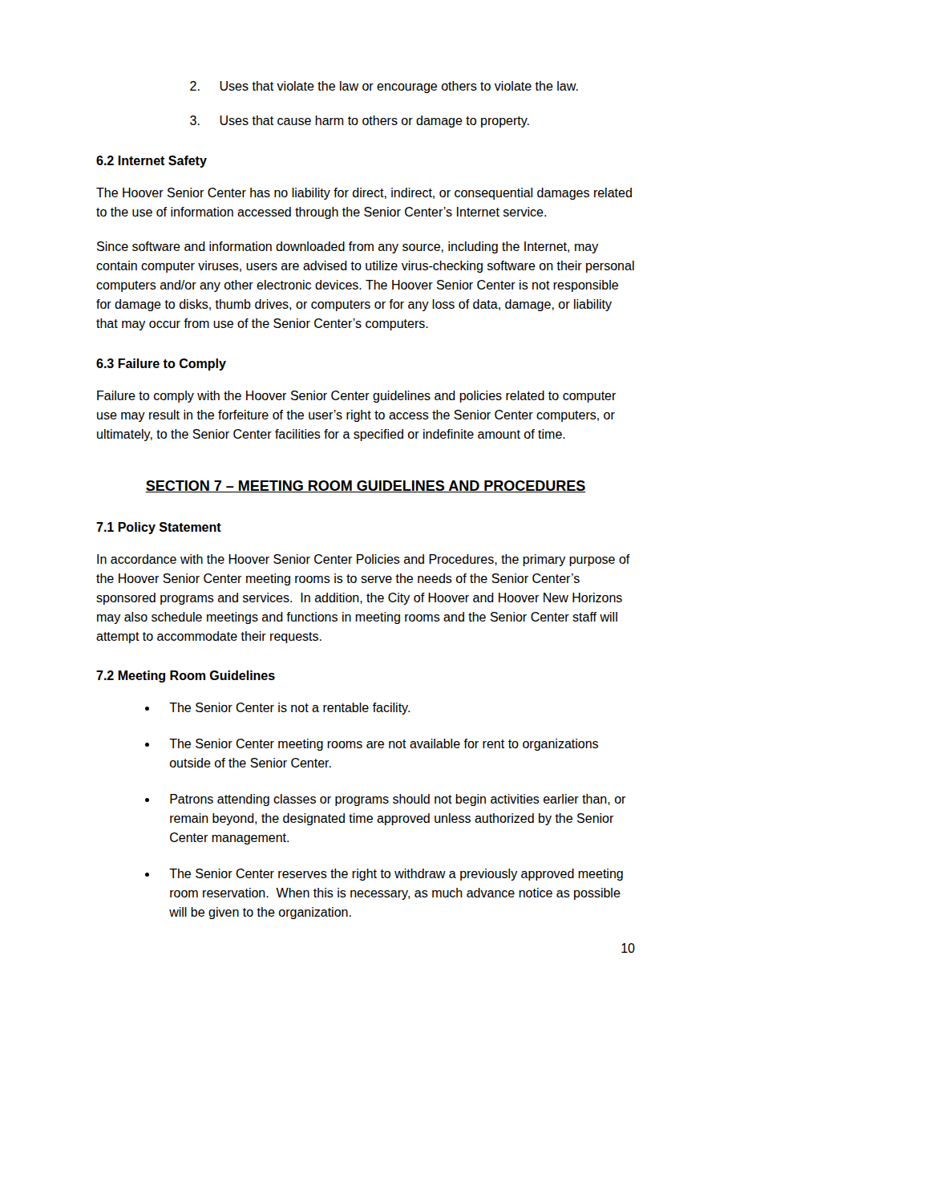Uses that violate the law or encourage others to violate the law.
Uses that cause harm to others or damage to property.
6.2 Internet Safety
The Hoover Senior Center has no liability for direct, indirect, or consequential damages related to the use of information accessed through the Senior Center’s Internet service.
Since software and information downloaded from any source, including the Internet, may contain computer viruses, users are advised to utilize virus-checking software on their personal computers and/or any other electronic devices. The Hoover Senior Center is not responsible for damage to disks, thumb drives, or computers or for any loss of data, damage, or liability that may occur from use of the Senior Center’s computers.
6.3 Failure to Comply
Failure to comply with the Hoover Senior Center guidelines and policies related to computer use may result in the forfeiture of the user’s right to access the Senior Center computers, or ultimately, to the Senior Center facilities for a specified or indefinite amount of time.
SECTION 7 – MEETING ROOM GUIDELINES AND PROCEDURES
7.1 Policy Statement
In accordance with the Hoover Senior Center Policies and Procedures, the primary purpose of the Hoover Senior Center meeting rooms is to serve the needs of the Senior Center’s sponsored programs and services. In addition, the City of Hoover and Hoover New Horizons may also schedule meetings and functions in meeting rooms and the Senior Center staff will attempt to accommodate their requests.
7.2 Meeting Room Guidelines
The Senior Center is not a rentable facility.
The Senior Center meeting rooms are not available for rent to organizations outside of the Senior Center.
Patrons attending classes or programs should not begin activities earlier than, or remain beyond, the designated time approved unless authorized by the Senior Center management.
The Senior Center reserves the right to withdraw a previously approved meeting room reservation. When this is necessary, as much advance notice as possible will be given to the organization.
10